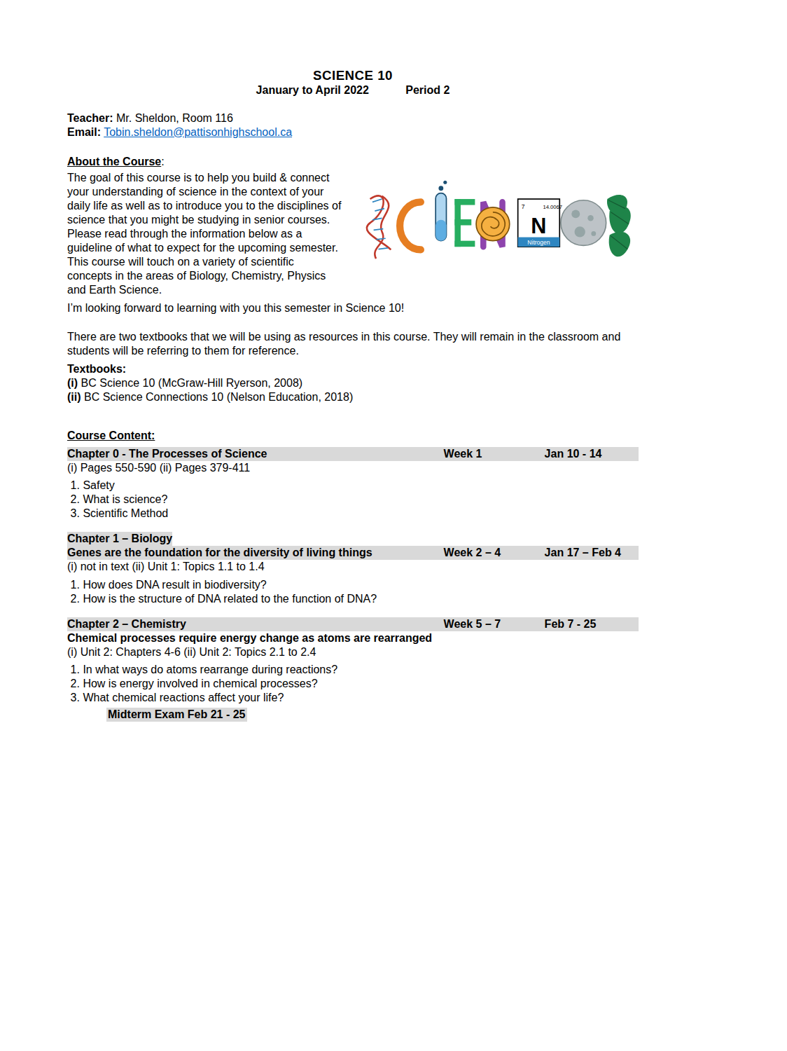SCIENCE 10
January to April 2022 Period 2
Teacher: Mr. Sheldon, Room 116
Email: Tobin.sheldon@pattisonhighschool.ca
About the Course
:
The goal of this course is to help you build & connect your understanding of science in the context of your daily life as well as to introduce you to the disciplines of science that you might be studying in senior courses. Please read through the information below as a guideline of what to expect for the upcoming semester. This course will touch on a variety of scientific concepts in the areas of Biology, Chemistry, Physics and Earth Science.
7 14.0067 N Nitrogen
I’m looking forward to learning with you this semester in Science 10!
There are two textbooks that we will be using as resources in this course. They will remain in the classroom and students will be referring to them for reference.
Textbooks:
(i) BC Science 10 (McGraw-Hill Ryerson, 2008)
(ii) BC Science Connections 10 (Nelson Education, 2018)
Course Content:
| Chapter 0 - The Processes of Science | Week 1 | Jan 10 - 14 |
(i) Pages 550-590 (ii) Pages 379-411
Safety
What is science?
Scientific Method
Chapter 1 – Biology
| Genes are the foundation for the diversity of living things | Week 2 – 4 | Jan 17 – Feb 4 |
(i) not in text (ii) Unit 1: Topics 1.1 to 1.4
How does DNA result in biodiversity?
How is the structure of DNA related to the function of DNA?
| Chapter 2 – Chemistry | Week 5 – 7 | Feb 7 - 25 |
Chemical processes require energy change as atoms are rearranged
(i) Unit 2: Chapters 4-6 (ii) Unit 2: Topics 2.1 to 2.4
In what ways do atoms rearrange during reactions?
How is energy involved in chemical processes?
What chemical reactions affect your life?
Midterm Exam Feb 21 - 25